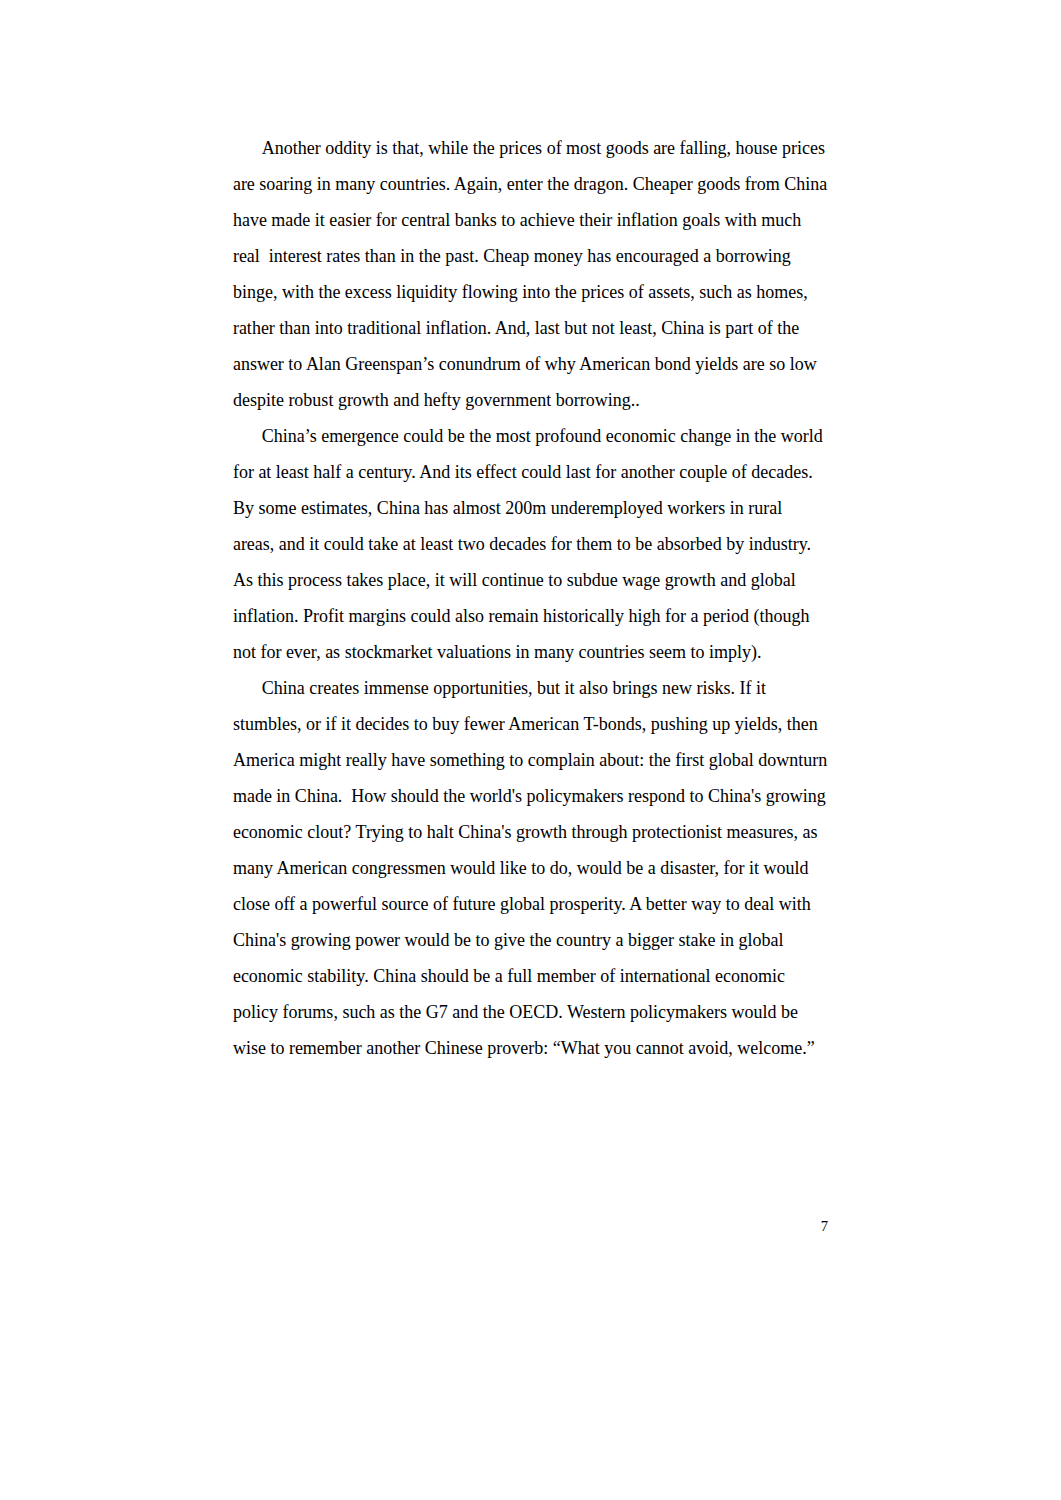Another oddity is that, while the prices of most goods are falling, house prices are soaring in many countries. Again, enter the dragon. Cheaper goods from China have made it easier for central banks to achieve their inflation goals with much real interest rates than in the past. Cheap money has encouraged a borrowing binge, with the excess liquidity flowing into the prices of assets, such as homes, rather than into traditional inflation. And, last but not least, China is part of the answer to Alan Greenspan’s conundrum of why American bond yields are so low despite robust growth and hefty government borrowing..
China’s emergence could be the most profound economic change in the world for at least half a century. And its effect could last for another couple of decades. By some estimates, China has almost 200m underemployed workers in rural areas, and it could take at least two decades for them to be absorbed by industry. As this process takes place, it will continue to subdue wage growth and global inflation. Profit margins could also remain historically high for a period (though not for ever, as stockmarket valuations in many countries seem to imply).
China creates immense opportunities, but it also brings new risks. If it stumbles, or if it decides to buy fewer American T-bonds, pushing up yields, then America might really have something to complain about: the first global downturn made in China. How should the world's policymakers respond to China's growing economic clout? Trying to halt China's growth through protectionist measures, as many American congressmen would like to do, would be a disaster, for it would close off a powerful source of future global prosperity. A better way to deal with China's growing power would be to give the country a bigger stake in global economic stability. China should be a full member of international economic policy forums, such as the G7 and the OECD. Western policymakers would be wise to remember another Chinese proverb: “What you cannot avoid, welcome.”
7